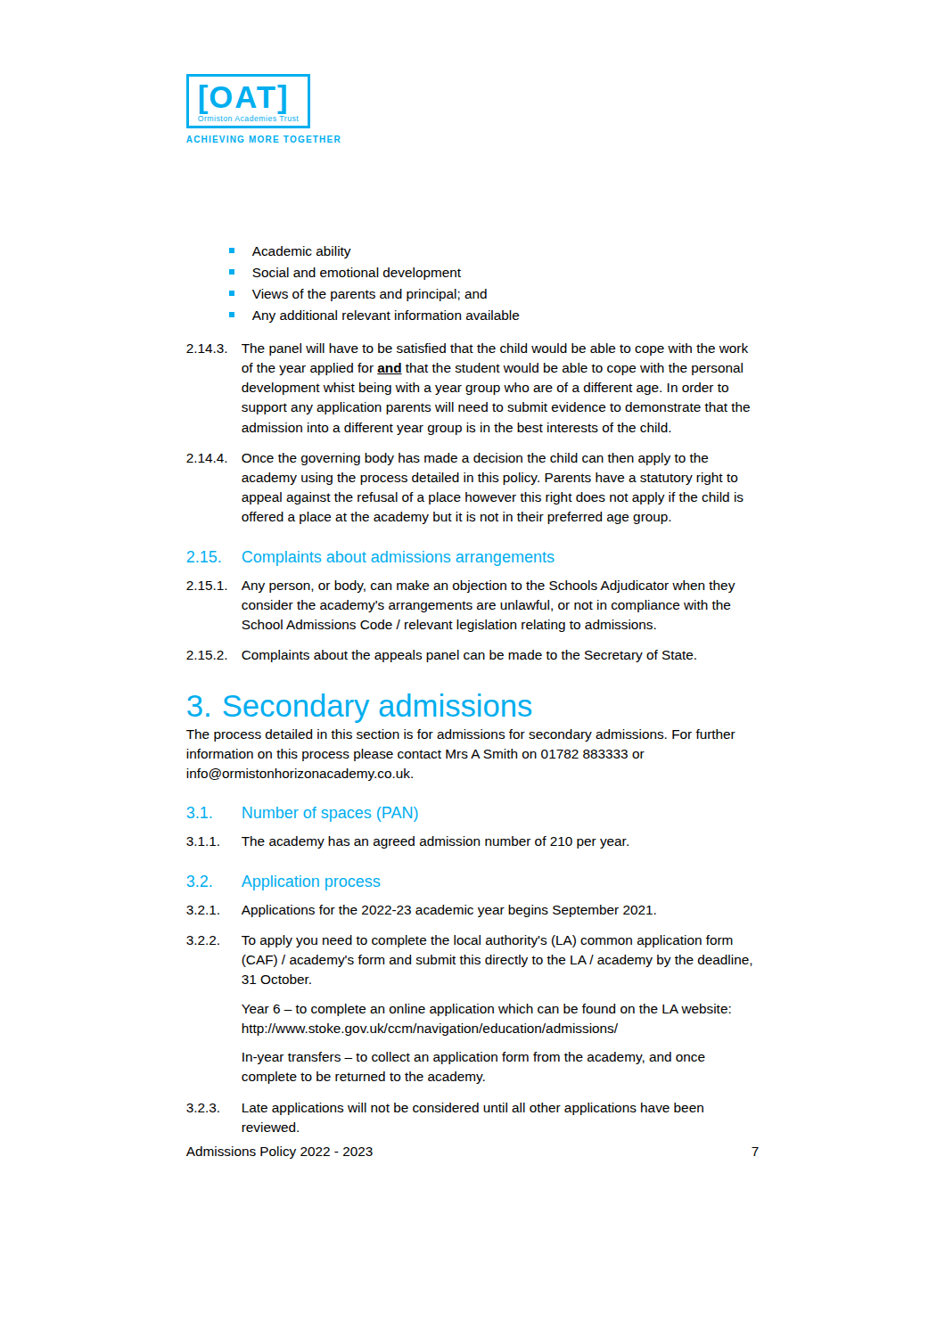[OAT]
Ormiston Academies Trust
ACHIEVING MORE TOGETHER
Academic ability
Social and emotional development
Views of the parents and principal; and
Any additional relevant information available
2.14.3.
The panel will have to be satisfied that the child would be able to cope with the work of the year applied for and that the student would be able to cope with the personal development whist being with a year group who are of a different age. In order to support any application parents will need to submit evidence to demonstrate that the admission into a different year group is in the best interests of the child.
2.14.4.
Once the governing body has made a decision the child can then apply to the academy using the process detailed in this policy. Parents have a statutory right to appeal against the refusal of a place however this right does not apply if the child is offered a place at the academy but it is not in their preferred age group.
2.15. Complaints about admissions arrangements
2.15.1.
Any person, or body, can make an objection to the Schools Adjudicator when they consider the academy's arrangements are unlawful, or not in compliance with the School Admissions Code / relevant legislation relating to admissions.
2.15.2.
Complaints about the appeals panel can be made to the Secretary of State.
3. Secondary admissions
The process detailed in this section is for admissions for secondary admissions. For further information on this process please contact Mrs A Smith on 01782 883333 or info@ormistonhorizonacademy.co.uk.
3.1. Number of spaces (PAN)
3.1.1.
The academy has an agreed admission number of 210 per year.
3.2. Application process
3.2.1.
Applications for the 2022-23 academic year begins September 2021.
3.2.2.
To apply you need to complete the local authority's (LA) common application form (CAF) / academy's form and submit this directly to the LA / academy by the deadline, 31 October.
Year 6 – to complete an online application which can be found on the LA website:
http://www.stoke.gov.uk/ccm/navigation/education/admissions/
In-year transfers – to collect an application form from the academy, and once complete to be returned to the academy.
3.2.3.
Late applications will not be considered until all other applications have been reviewed.
Admissions Policy 2022 - 2023 7